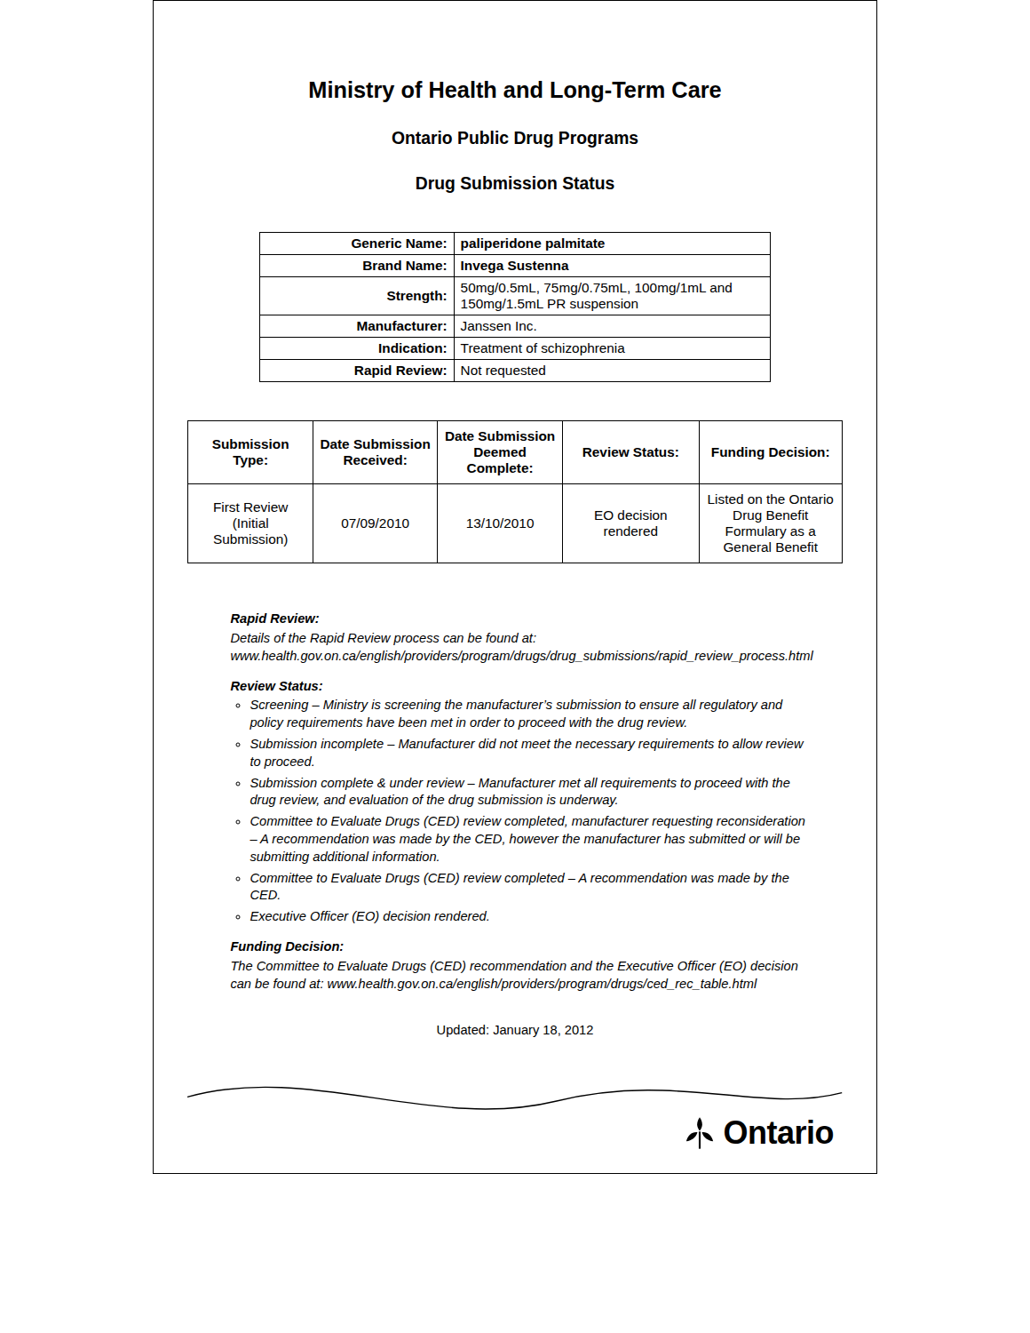Ministry of Health and Long-Term Care
Ontario Public Drug Programs
Drug Submission Status
| Generic Name: | paliperidone palmitate |
| Brand Name: | Invega Sustenna |
| Strength: | 50mg/0.5mL, 75mg/0.75mL, 100mg/1mL and 150mg/1.5mL PR suspension |
| Manufacturer: | Janssen Inc. |
| Indication: | Treatment of schizophrenia |
| Rapid Review: | Not requested |
| Submission Type: | Date Submission Received: | Date Submission Deemed Complete: | Review Status: | Funding Decision: |
| --- | --- | --- | --- | --- |
| First Review (Initial Submission) | 07/09/2010 | 13/10/2010 | EO decision rendered | Listed on the Ontario Drug Benefit Formulary as a General Benefit |
Rapid Review:
Details of the Rapid Review process can be found at:
www.health.gov.on.ca/english/providers/program/drugs/drug_submissions/rapid_review_process.html
Review Status:
Screening – Ministry is screening the manufacturer’s submission to ensure all regulatory and policy requirements have been met in order to proceed with the drug review.
Submission incomplete – Manufacturer did not meet the necessary requirements to allow review to proceed.
Submission complete & under review – Manufacturer met all requirements to proceed with the drug review, and evaluation of the drug submission is underway.
Committee to Evaluate Drugs (CED) review completed, manufacturer requesting reconsideration – A recommendation was made by the CED, however the manufacturer has submitted or will be submitting additional information.
Committee to Evaluate Drugs (CED) review completed – A recommendation was made by the CED.
Executive Officer (EO) decision rendered.
Funding Decision:
The Committee to Evaluate Drugs (CED) recommendation and the Executive Officer (EO) decision can be found at: www.health.gov.on.ca/english/providers/program/drugs/ced_rec_table.html
Updated: January 18, 2012
Ontario